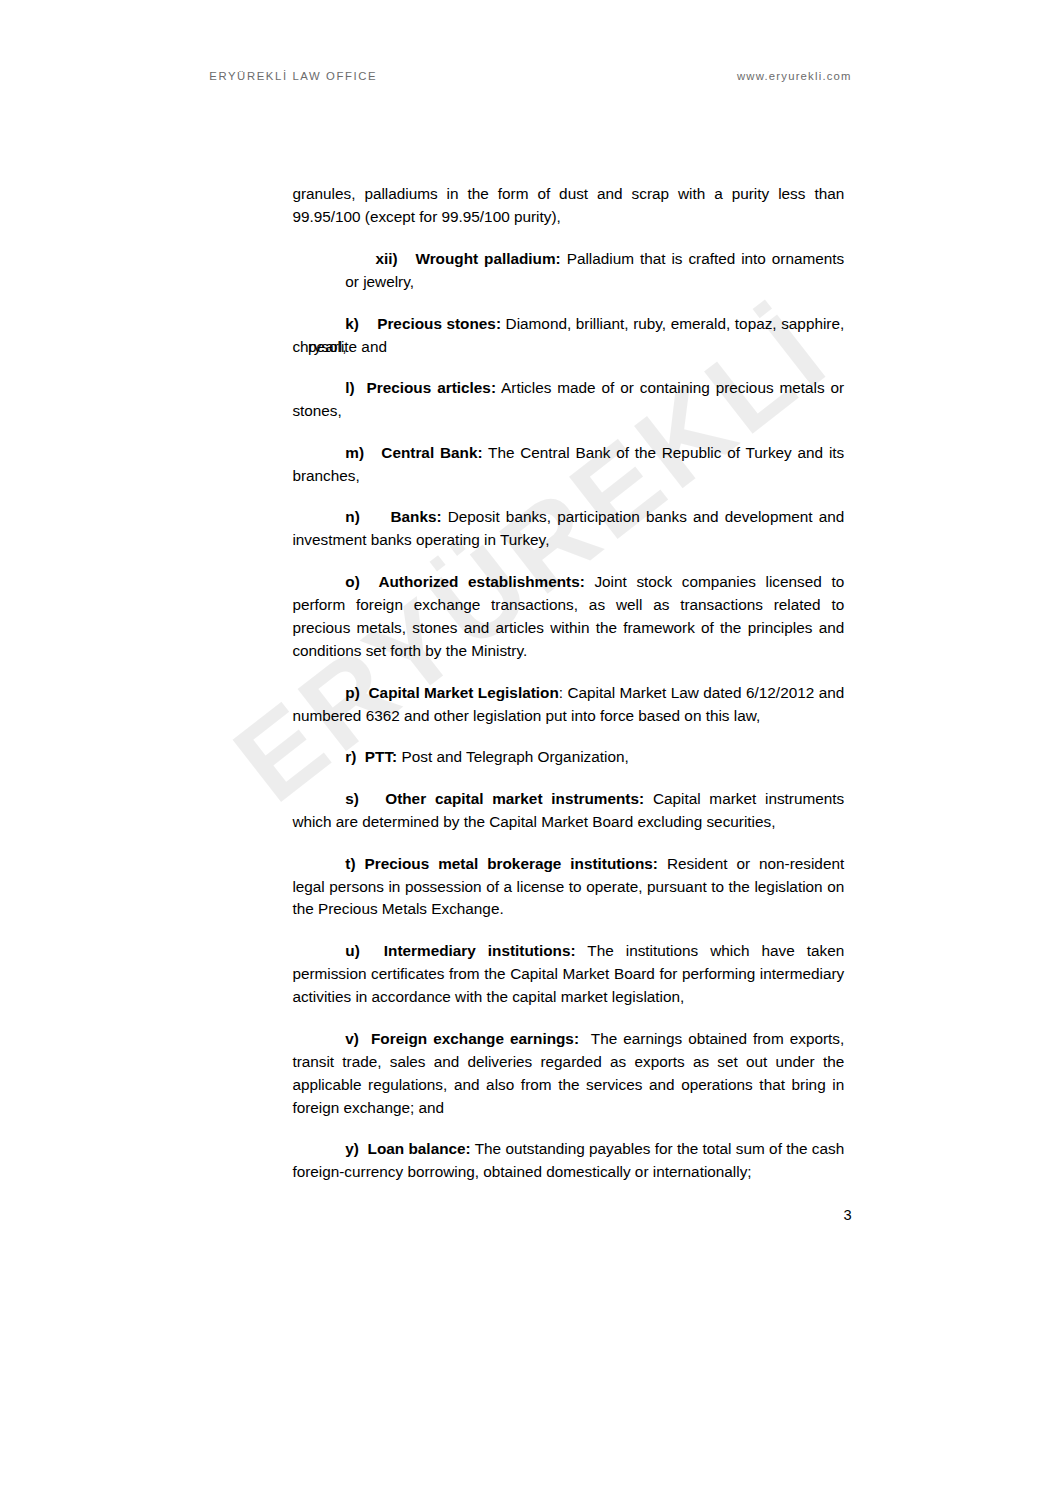ERYÜREKLİ LAW OFFICE
www.eryurekli.com
ERYÜREKLİ
granules, palladiums in the form of dust and scrap with a purity less than 99.95/100 (except for 99.95/100 purity),
xii) Wrought palladium: Palladium that is crafted into ornaments or jewelry,
k) Precious stones: Diamond, brilliant, ruby, emerald, topaz, sapphire, chrysolite and pearl,
l) Precious articles: Articles made of or containing precious metals or stones,
m) Central Bank: The Central Bank of the Republic of Turkey and its branches,
n) Banks: Deposit banks, participation banks and development and investment banks operating in Turkey,
o) Authorized establishments: Joint stock companies licensed to perform foreign exchange transactions, as well as transactions related to precious metals, stones and articles within the framework of the principles and conditions set forth by the Ministry.
p) Capital Market Legislation: Capital Market Law dated 6/12/2012 and numbered 6362 and other legislation put into force based on this law,
r) PTT: Post and Telegraph Organization,
s) Other capital market instruments: Capital market instruments which are determined by the Capital Market Board excluding securities,
t) Precious metal brokerage institutions: Resident or non-resident legal persons in possession of a license to operate, pursuant to the legislation on the Precious Metals Exchange.
u) Intermediary institutions: The institutions which have taken permission certificates from the Capital Market Board for performing intermediary activities in accordance with the capital market legislation,
v) Foreign exchange earnings: The earnings obtained from exports, transit trade, sales and deliveries regarded as exports as set out under the applicable regulations, and also from the services and operations that bring in foreign exchange; and
y) Loan balance: The outstanding payables for the total sum of the cash foreign-currency borrowing, obtained domestically or internationally;
3